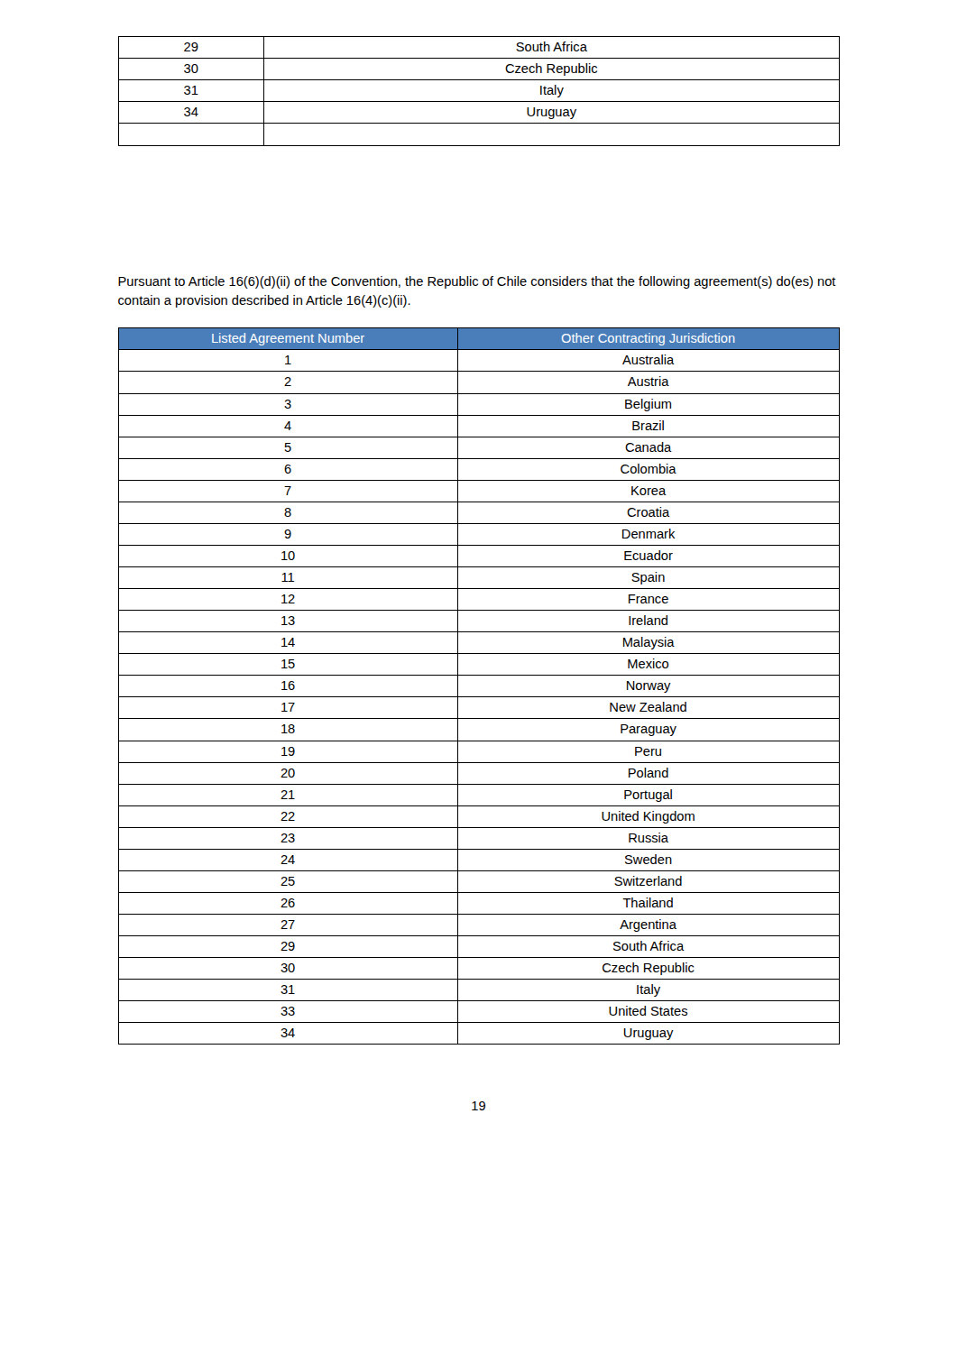| 29 | South Africa |
| 30 | Czech Republic |
| 31 | Italy |
| 34 | Uruguay |
Pursuant to Article 16(6)(d)(ii) of the Convention, the Republic of Chile considers that the following agreement(s) do(es) not contain a provision described in Article 16(4)(c)(ii).
| Listed Agreement Number | Other Contracting Jurisdiction |
| --- | --- |
| 1 | Australia |
| 2 | Austria |
| 3 | Belgium |
| 4 | Brazil |
| 5 | Canada |
| 6 | Colombia |
| 7 | Korea |
| 8 | Croatia |
| 9 | Denmark |
| 10 | Ecuador |
| 11 | Spain |
| 12 | France |
| 13 | Ireland |
| 14 | Malaysia |
| 15 | Mexico |
| 16 | Norway |
| 17 | New Zealand |
| 18 | Paraguay |
| 19 | Peru |
| 20 | Poland |
| 21 | Portugal |
| 22 | United Kingdom |
| 23 | Russia |
| 24 | Sweden |
| 25 | Switzerland |
| 26 | Thailand |
| 27 | Argentina |
| 29 | South Africa |
| 30 | Czech Republic |
| 31 | Italy |
| 33 | United States |
| 34 | Uruguay |
19